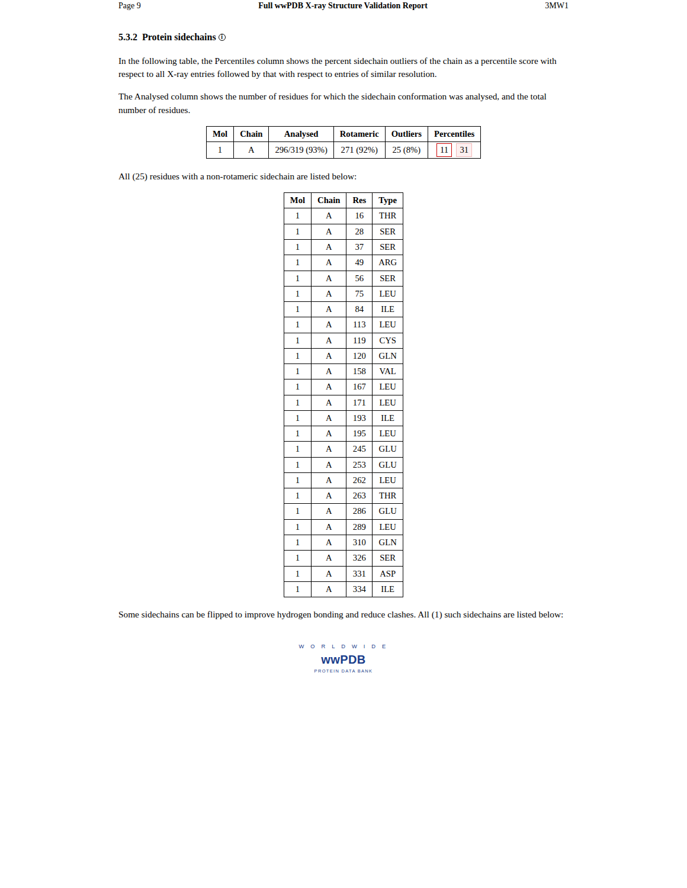Page 9
Full wwPDB X-ray Structure Validation Report
3MW1
5.3.2 Protein sidechains i
In the following table, the Percentiles column shows the percent sidechain outliers of the chain as a percentile score with respect to all X-ray entries followed by that with respect to entries of similar resolution.
The Analysed column shows the number of residues for which the sidechain conformation was analysed, and the total number of residues.
| Mol | Chain | Analysed | Rotameric | Outliers | Percentiles |
| --- | --- | --- | --- | --- | --- |
| 1 | A | 296/319 (93%) | 271 (92%) | 25 (8%) | 11 31 |
All (25) residues with a non-rotameric sidechain are listed below:
| Mol | Chain | Res | Type |
| --- | --- | --- | --- |
| 1 | A | 16 | THR |
| 1 | A | 28 | SER |
| 1 | A | 37 | SER |
| 1 | A | 49 | ARG |
| 1 | A | 56 | SER |
| 1 | A | 75 | LEU |
| 1 | A | 84 | ILE |
| 1 | A | 113 | LEU |
| 1 | A | 119 | CYS |
| 1 | A | 120 | GLN |
| 1 | A | 158 | VAL |
| 1 | A | 167 | LEU |
| 1 | A | 171 | LEU |
| 1 | A | 193 | ILE |
| 1 | A | 195 | LEU |
| 1 | A | 245 | GLU |
| 1 | A | 253 | GLU |
| 1 | A | 262 | LEU |
| 1 | A | 263 | THR |
| 1 | A | 286 | GLU |
| 1 | A | 289 | LEU |
| 1 | A | 310 | GLN |
| 1 | A | 326 | SER |
| 1 | A | 331 | ASP |
| 1 | A | 334 | ILE |
Some sidechains can be flipped to improve hydrogen bonding and reduce clashes. All (1) such sidechains are listed below:
W O R L D W I D E
ww PDB
PROTEIN DATA BANK